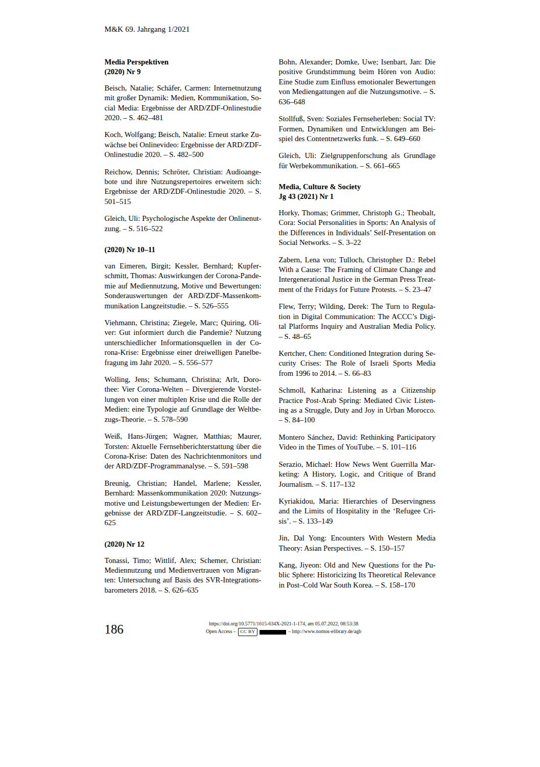M&K 69. Jahrgang 1/2021
Media Perspektiven
(2020) Nr 9
Beisch, Natalie; Schäfer, Carmen: Internetnutzung mit großer Dynamik: Medien, Kommunikation, Social Media: Ergebnisse der ARD/ZDF-Onlinestudie 2020. – S. 462–481
Koch, Wolfgang; Beisch, Natalie: Erneut starke Zuwächse bei Onlinevideo: Ergebnisse der ARD/ZDF-Onlinestudie 2020. – S. 482–500
Reichow, Dennis; Schröter, Christian: Audioangebote und ihre Nutzungsrepertoires erweitern sich: Ergebnisse der ARD/ZDF-Onlinestudie 2020. – S. 501–515
Gleich, Uli: Psychologische Aspekte der Onlinenutzung. – S. 516–522
(2020) Nr 10–11
van Eimeren, Birgit; Kessler, Bernhard; Kupferschmitt, Thomas: Auswirkungen der Corona-Pandemie auf Mediennutzung, Motive und Bewertungen: Sonderauswertungen der ARD/ZDF-Massenkommunikation Langzeitstudie. – S. 526–555
Viehmann, Christina; Ziegele, Marc; Quiring, Oliver: Gut informiert durch die Pandemie? Nutzung unterschiedlicher Informationsquellen in der Corona-Krise: Ergebnisse einer dreiwelligen Panelbefragung im Jahr 2020. – S. 556–577
Wolling, Jens; Schumann, Christina; Arlt, Dorothee: Vier Corona-Welten – Divergierende Vorstellungen von einer multiplen Krise und die Rolle der Medien: eine Typologie auf Grundlage der Weltbezugs-Theorie. – S. 578–590
Weiß, Hans-Jürgen; Wagner, Matthias; Maurer, Torsten: Aktuelle Fernsehberichterstattung über die Corona-Krise: Daten des Nachrichtenmonitors und der ARD/ZDF-Programmanalyse. – S. 591–598
Breunig, Christian; Handel, Marlene; Kessler, Bernhard: Massenkommunikation 2020: Nutzungsmotive und Leistungsbewertungen der Medien: Ergebnisse der ARD/ZDF-Langzeitstudie. – S. 602–625
(2020) Nr 12
Tonassi, Timo; Wittlif, Alex; Schemer, Christian: Mediennutzung und Medienvertrauen von Migranten: Untersuchung auf Basis des SVR-Integrationsbarometers 2018. – S. 626–635
Bohn, Alexander; Domke, Uwe; Isenbart, Jan: Die positive Grundstimmung beim Hören von Audio: Eine Studie zum Einfluss emotionaler Bewertungen von Mediengattungen auf die Nutzungsmotive. – S. 636–648
Stollfuß, Sven: Soziales Fernseherleben: Social TV: Formen, Dynamiken und Entwicklungen am Beispiel des Contentnetzwerks funk. – S. 649–660
Gleich, Uli: Zielgruppenforschung als Grundlage für Werbekommunikation. – S. 661–665
Media, Culture & Society
Jg 43 (2021) Nr 1
Horky, Thomas; Grimmer, Christoph G.; Theobalt, Cora: Social Personalities in Sports: An Analysis of the Differences in Individuals’ Self-Presentation on Social Networks. – S. 3–22
Zabern, Lena von; Tulloch, Christopher D.: Rebel With a Cause: The Framing of Climate Change and Intergenerational Justice in the German Press Treatment of the Fridays for Future Protests. – S. 23–47
Flew, Terry; Wilding, Derek: The Turn to Regulation in Digital Communication: The ACCC’s Digital Platforms Inquiry and Australian Media Policy. – S. 48–65
Kertcher, Chen: Conditioned Integration during Security Crises: The Role of Israeli Sports Media from 1996 to 2014. – S. 66–83
Schmoll, Katharina: Listening as a Citizenship Practice Post-Arab Spring: Mediated Civic Listening as a Struggle, Duty and Joy in Urban Morocco. – S. 84–100
Montero Sánchez, David: Rethinking Participatory Video in the Times of YouTube. – S. 101–116
Serazio, Michael: How News Went Guerrilla Marketing: A History, Logic, and Critique of Brand Journalism. – S. 117–132
Kyriakidou, Maria: Hierarchies of Deservingness and the Limits of Hospitality in the ‘Refugee Crisis’. – S. 133–149
Jin, Dal Yong: Encounters With Western Media Theory: Asian Perspectives. – S. 150–157
Kang, Jiyeon: Old and New Questions for the Public Sphere: Historicizing Its Theoretical Relevance in Post–Cold War South Korea. – S. 158–170
186
https://doi.org/10.5771/1615-634X-2021-1-174, am 05.07.2022, 08:53:38
Open Access – CC BY – http://www.nomos-elibrary.de/agb